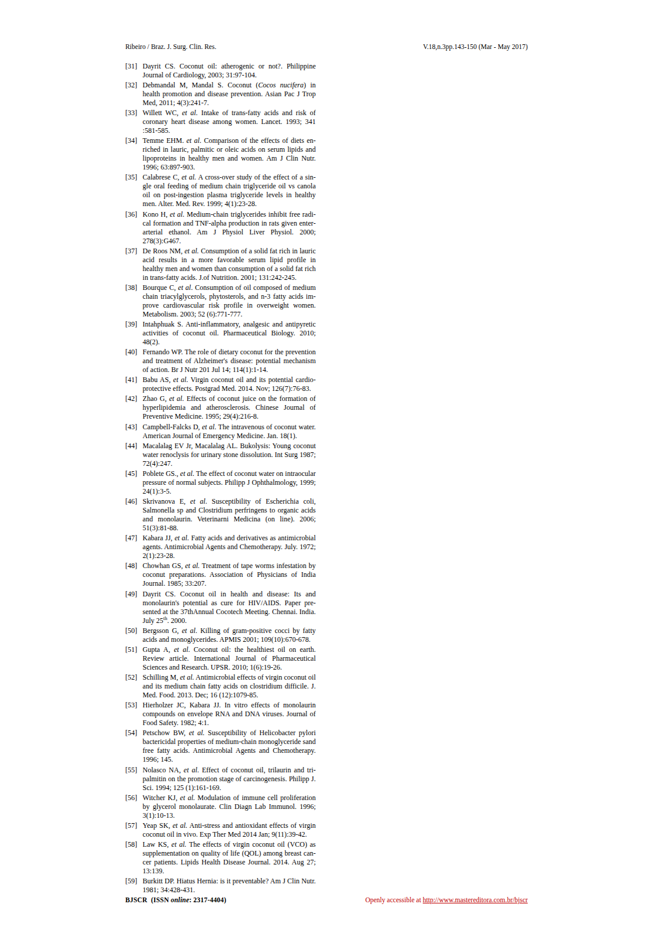Ribeiro / Braz. J. Surg. Clin. Res.
V.18,n.3pp.143-150 (Mar - May 2017)
[31] Dayrit CS. Coconut oil: atherogenic or not?. Philippine Journal of Cardiology, 2003; 31:97-104.
[32] Debmandal M, Mandal S. Coconut (Cocos nucifera) in health promotion and disease prevention. Asian Pac J Trop Med, 2011; 4(3):241-7.
[33] Willett WC, et al. Intake of trans-fatty acids and risk of coronary heart disease among women. Lancet. 1993; 341 :581-585.
[34] Temme EHM. et al. Comparison of the effects of diets enriched in lauric, palmitic or oleic acids on serum lipids and lipoproteins in healthy men and women. Am J Clin Nutr. 1996; 63:897-903.
[35] Calabrese C, et al. A cross-over study of the effect of a single oral feeding of medium chain triglyceride oil vs canola oil on post-ingestion plasma triglyceride levels in healthy men. Alter. Med. Rev. 1999; 4(1):23-28.
[36] Kono H, et al. Medium-chain triglycerides inhibit free radical formation and TNF-alpha production in rats given enterarterial ethanol. Am J Physiol Liver Physiol. 2000; 278(3):G467.
[37] De Roos NM, et al. Consumption of a solid fat rich in lauric acid results in a more favorable serum lipid profile in healthy men and women than consumption of a solid fat rich in trans-fatty acids. J.of Nutrition. 2001; 131:242-245.
[38] Bourque C, et al. Consumption of oil composed of medium chain triacylglycerols, phytosterols, and n-3 fatty acids improve cardiovascular risk profile in overweight women. Metabolism. 2003; 52 (6):771-777.
[39] Intahphuak S. Anti-inflammatory, analgesic and antipyretic activities of coconut oil. Pharmaceutical Biology. 2010; 48(2).
[40] Fernando WP. The role of dietary coconut for the prevention and treatment of Alzheimer's disease: potential mechanism of action. Br J Nutr 201 Jul 14; 114(1):1-14.
[41] Babu AS, et al. Virgin coconut oil and its potential cardioprotective effects. Postgrad Med. 2014. Nov; 126(7):76-83.
[42] Zhao G, et al. Effects of coconut juice on the formation of hyperlipidemia and atherosclerosis. Chinese Journal of Preventive Medicine. 1995; 29(4):216-8.
[43] Campbell-Falcks D, et al. The intravenous of coconut water. American Journal of Emergency Medicine. Jan. 18(1).
[44] Macalalag EV Jr, Macalalag AL. Bukolysis: Young coconut water renoclysis for urinary stone dissolution. Int Surg 1987; 72(4):247.
[45] Poblete GS., et al. The effect of coconut water on intraocular pressure of normal subjects. Philipp J Ophthalmology, 1999; 24(1):3-5.
[46] Skrivanova E, et al. Susceptibility of Escherichia coli, Salmonella sp and Clostridium perfringens to organic acids and monolaurin. Veterinarni Medicina (on line). 2006; 51(3):81-88.
[47] Kabara JJ, et al. Fatty acids and derivatives as antimicrobial agents. Antimicrobial Agents and Chemotherapy. July. 1972; 2(1):23-28.
[48] Chowhan GS, et al. Treatment of tape worms infestation by coconut preparations. Association of Physicians of India Journal. 1985; 33:207.
[49] Dayrit CS. Coconut oil in health and disease: Its and monolaurin's potential as cure for HIV/AIDS. Paper presented at the 37thAnnual Cocotech Meeting. Chennai. India. July 25th. 2000.
[50] Bergsson G, et al. Killing of gram-positive cocci by fatty acids and monoglycerides. APMIS 2001; 109(10):670-678.
[51] Gupta A, et al. Coconut oil: the healthiest oil on earth. Review article. International Journal of Pharmaceutical Sciences and Research. UPSR. 2010; 1(6):19-26.
[52] Schilling M, et al. Antimicrobial effects of virgin coconut oil and its medium chain fatty acids on clostridium difficile. J. Med. Food. 2013. Dec; 16 (12):1079-85.
[53] Hierholzer JC, Kabara JJ. In vitro effects of monolaurin compounds on envelope RNA and DNA viruses. Journal of Food Safety. 1982; 4:1.
[54] Petschow BW, et al. Susceptibility of Helicobacter pylori bactericidal properties of medium-chain monoglyceride sand free fatty acids. Antimicrobial Agents and Chemotherapy. 1996; 145.
[55] Nolasco NA, et al. Effect of coconut oil, trilaurin and tripalmitin on the promotion stage of carcinogenesis. Philipp J. Sci. 1994; 125 (1):161-169.
[56] Witcher KJ, et al. Modulation of immune cell proliferation by glycerol monolaurate. Clin Diagn Lab Immunol. 1996; 3(1):10-13.
[57] Yeap SK, et al. Anti-stress and antioxidant effects of virgin coconut oil in vivo. Exp Ther Med 2014 Jan; 9(11):39-42.
[58] Law KS, et al. The effects of virgin coconut oil (VCO) as supplementation on quality of life (QOL) among breast cancer patients. Lipids Health Disease Journal. 2014. Aug 27; 13:139.
[59] Burkitt DP. Hiatus Hernia: is it preventable? Am J Clin Nutr. 1981; 34:428-431.
BJSCR (ISSN online: 2317-4404)
Openly accessible at http://www.mastereditora.com.br/bjscr